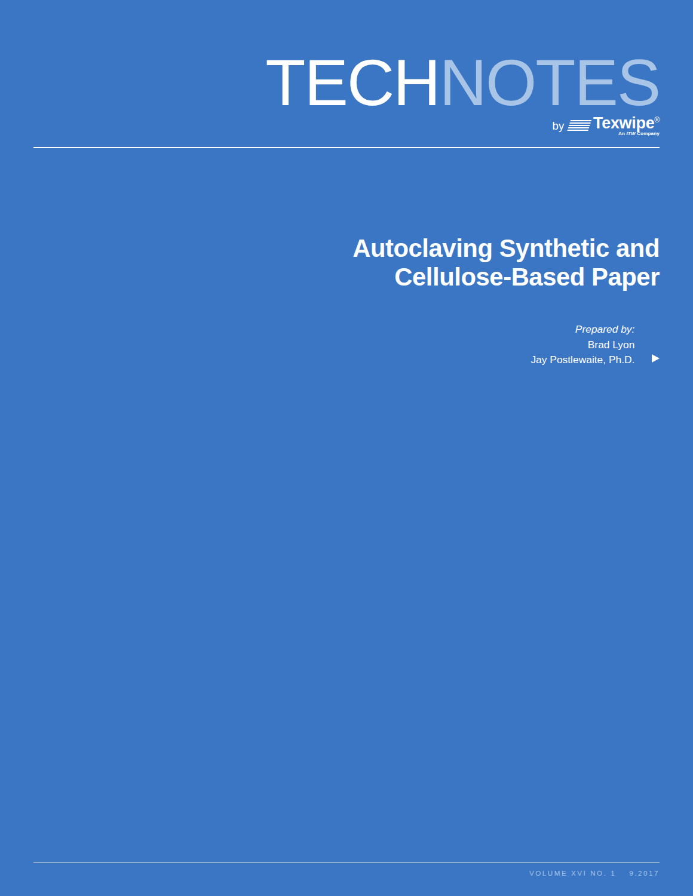TECH NOTES
by Texwipe® An ITW Company
Autoclaving Synthetic and
Cellulose-Based Paper
Prepared by:
Brad Lyon
Jay Postlewaite, Ph.D.
VOLUME XVI NO. 1 9.2017